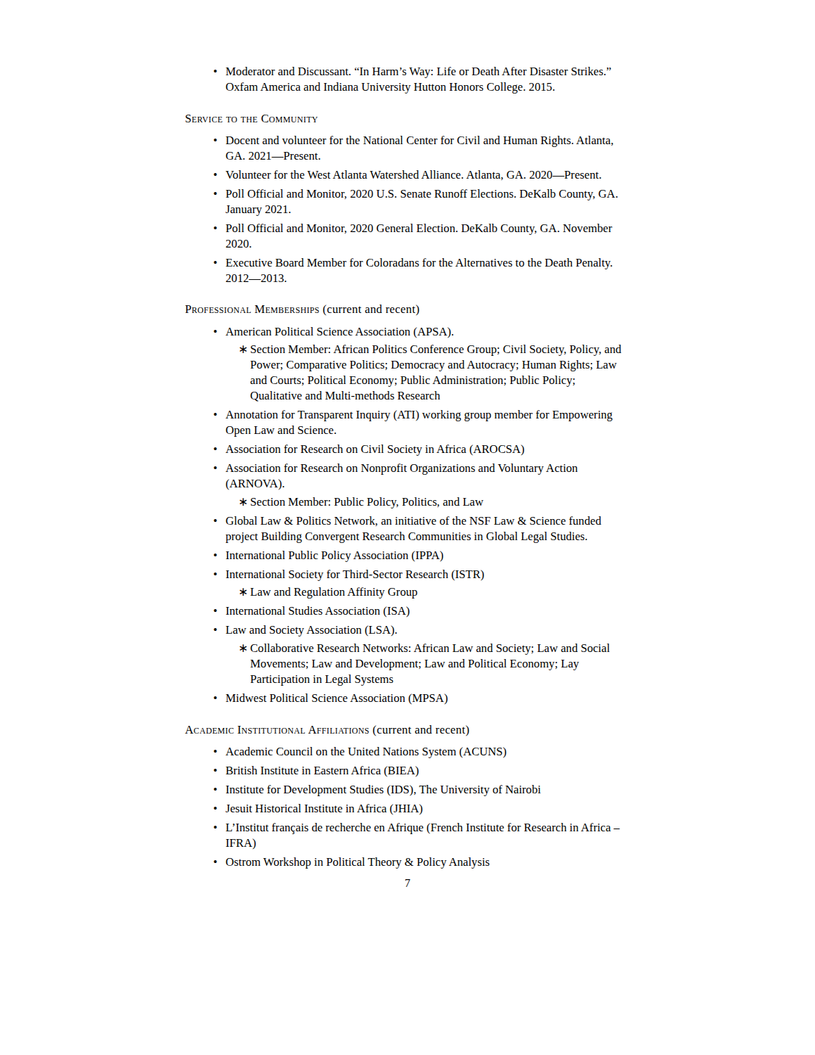Moderator and Discussant. “In Harm’s Way: Life or Death After Disaster Strikes.” Oxfam America and Indiana University Hutton Honors College. 2015.
Service to the Community
Docent and volunteer for the National Center for Civil and Human Rights. Atlanta, GA. 2021—Present.
Volunteer for the West Atlanta Watershed Alliance. Atlanta, GA. 2020—Present.
Poll Official and Monitor, 2020 U.S. Senate Runoff Elections. DeKalb County, GA. January 2021.
Poll Official and Monitor, 2020 General Election. DeKalb County, GA. November 2020.
Executive Board Member for Coloradans for the Alternatives to the Death Penalty. 2012—2013.
Professional Memberships (current and recent)
American Political Science Association (APSA).
Section Member: African Politics Conference Group; Civil Society, Policy, and Power; Comparative Politics; Democracy and Autocracy; Human Rights; Law and Courts; Political Economy; Public Administration; Public Policy; Qualitative and Multi-methods Research
Annotation for Transparent Inquiry (ATI) working group member for Empowering Open Law and Science.
Association for Research on Civil Society in Africa (AROCSA)
Association for Research on Nonprofit Organizations and Voluntary Action (ARNOVA).
Section Member: Public Policy, Politics, and Law
Global Law & Politics Network, an initiative of the NSF Law & Science funded project Building Convergent Research Communities in Global Legal Studies.
International Public Policy Association (IPPA)
International Society for Third-Sector Research (ISTR)
Law and Regulation Affinity Group
International Studies Association (ISA)
Law and Society Association (LSA).
Collaborative Research Networks: African Law and Society; Law and Social Movements; Law and Development; Law and Political Economy; Lay Participation in Legal Systems
Midwest Political Science Association (MPSA)
Academic Institutional Affiliations (current and recent)
Academic Council on the United Nations System (ACUNS)
British Institute in Eastern Africa (BIEA)
Institute for Development Studies (IDS), The University of Nairobi
Jesuit Historical Institute in Africa (JHIA)
L’Institut français de recherche en Afrique (French Institute for Research in Africa – IFRA)
Ostrom Workshop in Political Theory & Policy Analysis
7